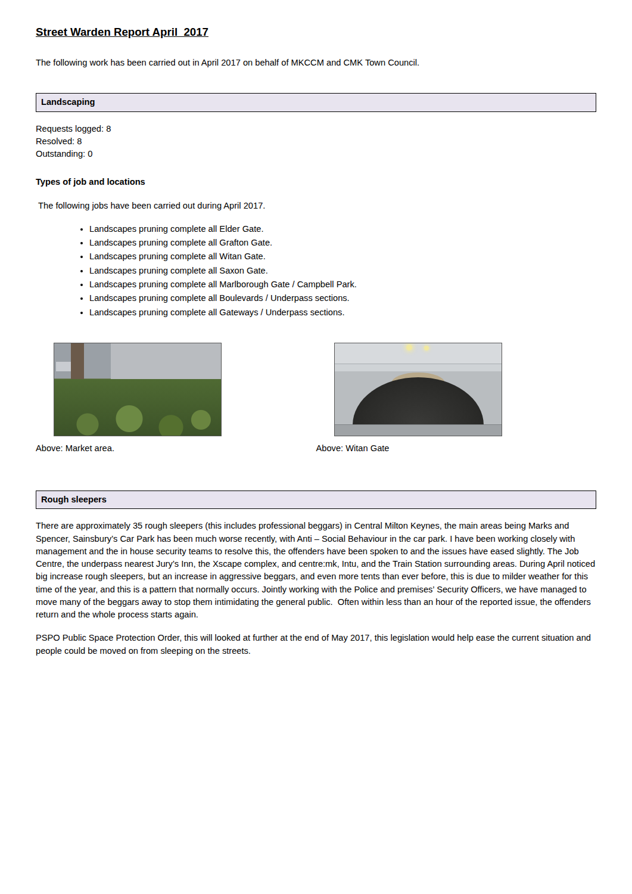Street Warden Report April 2017
The following work has been carried out in April 2017 on behalf of MKCCM and CMK Town Council.
Landscaping
Requests logged: 8
Resolved: 8
Outstanding: 0
Types of job and locations
The following jobs have been carried out during April 2017.
Landscapes pruning complete all Elder Gate.
Landscapes pruning complete all Grafton Gate.
Landscapes pruning complete all Witan Gate.
Landscapes pruning complete all Saxon Gate.
Landscapes pruning complete all Marlborough Gate / Campbell Park.
Landscapes pruning complete all Boulevards / Underpass sections.
Landscapes pruning complete all Gateways / Underpass sections.
| Above: Market area. | Above: Witan Gate |
Rough sleepers
There are approximately 35 rough sleepers (this includes professional beggars) in Central Milton Keynes, the main areas being Marks and Spencer, Sainsbury’s Car Park has been much worse recently, with Anti – Social Behaviour in the car park. I have been working closely with management and the in house security teams to resolve this, the offenders have been spoken to and the issues have eased slightly. The Job Centre, the underpass nearest Jury’s Inn, the Xscape complex, and centre:mk, Intu, and the Train Station surrounding areas. During April noticed big increase rough sleepers, but an increase in aggressive beggars, and even more tents than ever before, this is due to milder weather for this time of the year, and this is a pattern that normally occurs. Jointly working with the Police and premises’ Security Officers, we have managed to move many of the beggars away to stop them intimidating the general public. Often within less than an hour of the reported issue, the offenders return and the whole process starts again.
PSPO Public Space Protection Order, this will looked at further at the end of May 2017, this legislation would help ease the current situation and people could be moved on from sleeping on the streets.